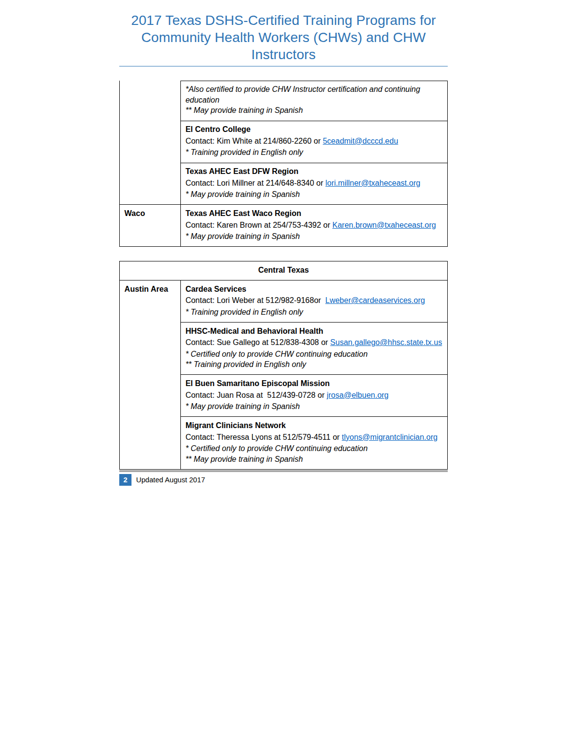2017 Texas DSHS-Certified Training Programs for Community Health Workers (CHWs) and CHW Instructors
| | * Also certified to provide CHW Instructor certification and continuing education ** May provide training in Spanish |
| El Centro College Contact: Kim White at 214/860-2260 or 5ceadmit@dcccd.edu * Training provided in English only |
| Texas AHEC East DFW Region Contact: Lori Millner at 214/648-8340 or lori.millner@txaheceast.org * May provide training in Spanish |
| Waco | Texas AHEC East Waco Region Contact: Karen Brown at 254/753-4392 or Karen.brown@txaheceast.org * May provide training in Spanish |
| Central Texas |
| Austin Area | Cardea Services Contact: Lori Weber at 512/982-9168or Lweber@cardeaservices.org * Training provided in English only |
| HHSC-Medical and Behavioral Health Contact: Sue Gallego at 512/838-4308 or Susan.gallego@hhsc.state.tx.us * Certified only to provide CHW continuing education ** Training provided in English only |
| El Buen Samaritano Episcopal Mission Contact: Juan Rosa at 512/439-0728 or jrosa@elbuen.org * May provide training in Spanish |
| Migrant Clinicians Network Contact: Theressa Lyons at 512/579-4511 or tlyons@migrantclinician.org * Certified only to provide CHW continuing education ** May provide training in Spanish |
2 Updated August 2017